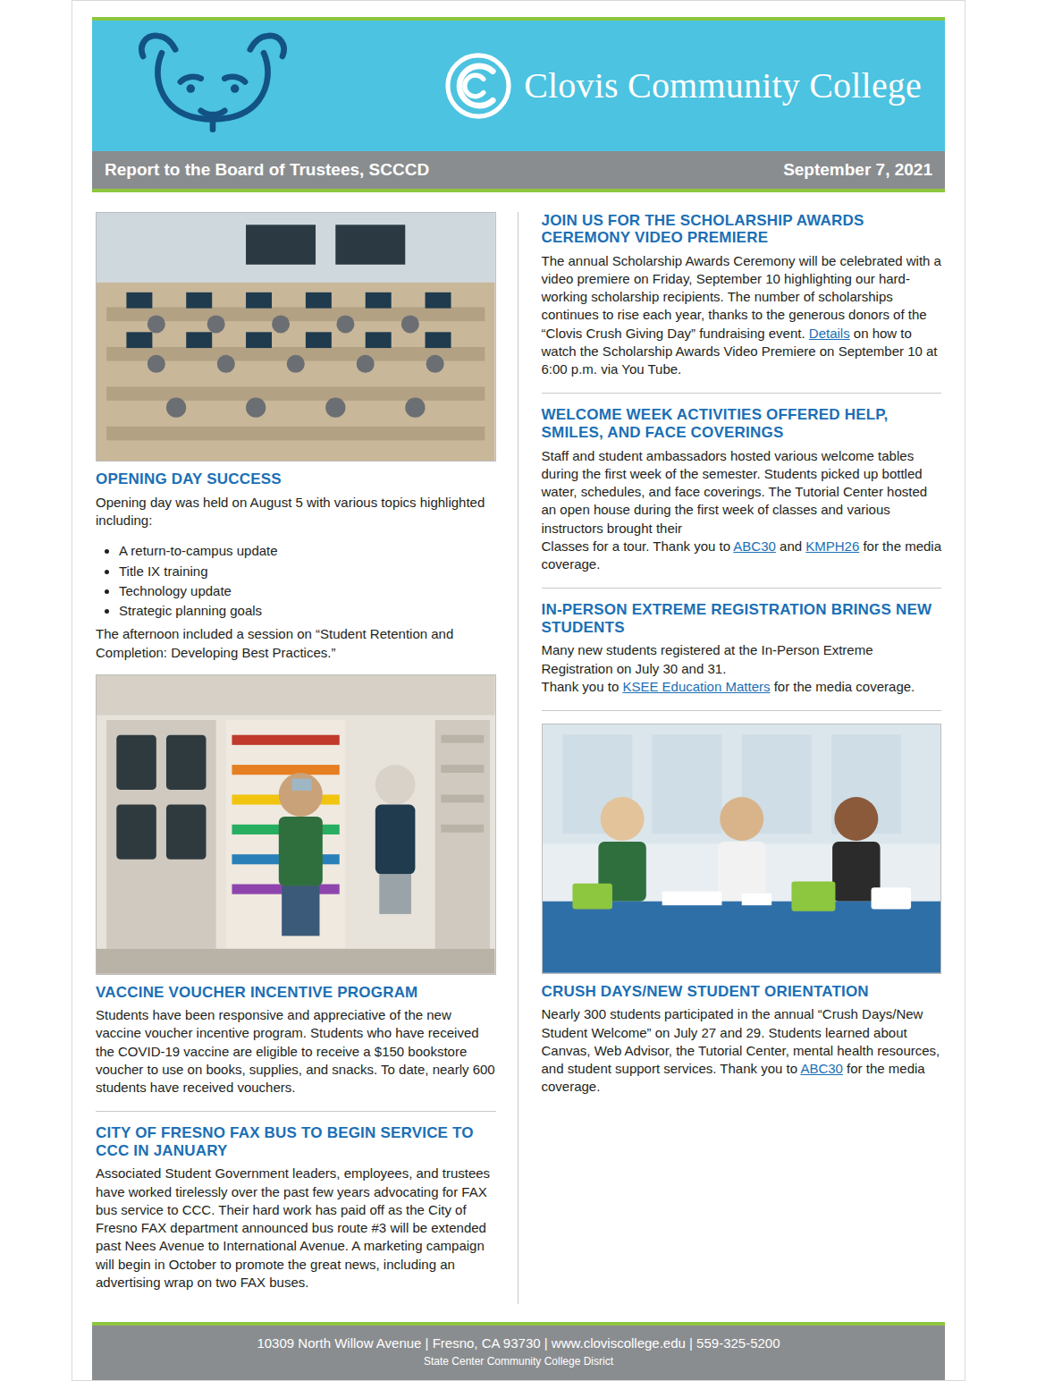Clovis Community College
Report to the Board of Trustees, SCCCD September 7, 2021
Opening Day Success
Opening day was held on August 5 with various topics highlighted including:
A return-to-campus update
Title IX training
Technology update
Strategic planning goals
The afternoon included a session on “Student Retention and Completion: Developing Best Practices.”
Vaccine Voucher Incentive Program
Students have been responsive and appreciative of the new vaccine voucher incentive program. Students who have received the COVID-19 vaccine are eligible to receive a $150 bookstore voucher to use on books, supplies, and snacks. To date, nearly 600 students have received vouchers.
City of Fresno FAX Bus to Begin Service to CCC in January
Associated Student Government leaders, employees, and trustees have worked tirelessly over the past few years advocating for FAX bus service to CCC. Their hard work has paid off as the City of Fresno FAX department announced bus route #3 will be extended past Nees Avenue to International Avenue. A marketing campaign will begin in October to promote the great news, including an advertising wrap on two FAX buses.
Join Us for the Scholarship Awards Ceremony Video Premiere
The annual Scholarship Awards Ceremony will be celebrated with a video premiere on Friday, September 10 highlighting our hard-working scholarship recipients. The number of scholarships continues to rise each year, thanks to the generous donors of the “Clovis Crush Giving Day” fundraising event. Details on how to watch the Scholarship Awards Video Premiere on September 10 at 6:00 p.m. via You Tube.
Welcome Week Activities Offered Help, Smiles, and Face Coverings
Staff and student ambassadors hosted various welcome tables during the first week of the semester. Students picked up bottled water, schedules, and face coverings. The Tutorial Center hosted an open house during the first week of classes and various instructors brought their
Classes for a tour. Thank you to ABC30 and KMPH26 for the media coverage.
In-Person Extreme Registration Brings New Students
Many new students registered at the In-Person Extreme Registration on July 30 and 31.
Thank you to KSEE Education Matters for the media coverage.
Crush Days/New Student Orientation
Nearly 300 students participated in the annual “Crush Days/New Student Welcome” on July 27 and 29. Students learned about Canvas, Web Advisor, the Tutorial Center, mental health resources, and student support services. Thank you to ABC30 for the media coverage.
10309 North Willow Avenue | Fresno, CA 93730 | www.cloviscollege.edu | 559-325-5200
State Center Community College Disrict